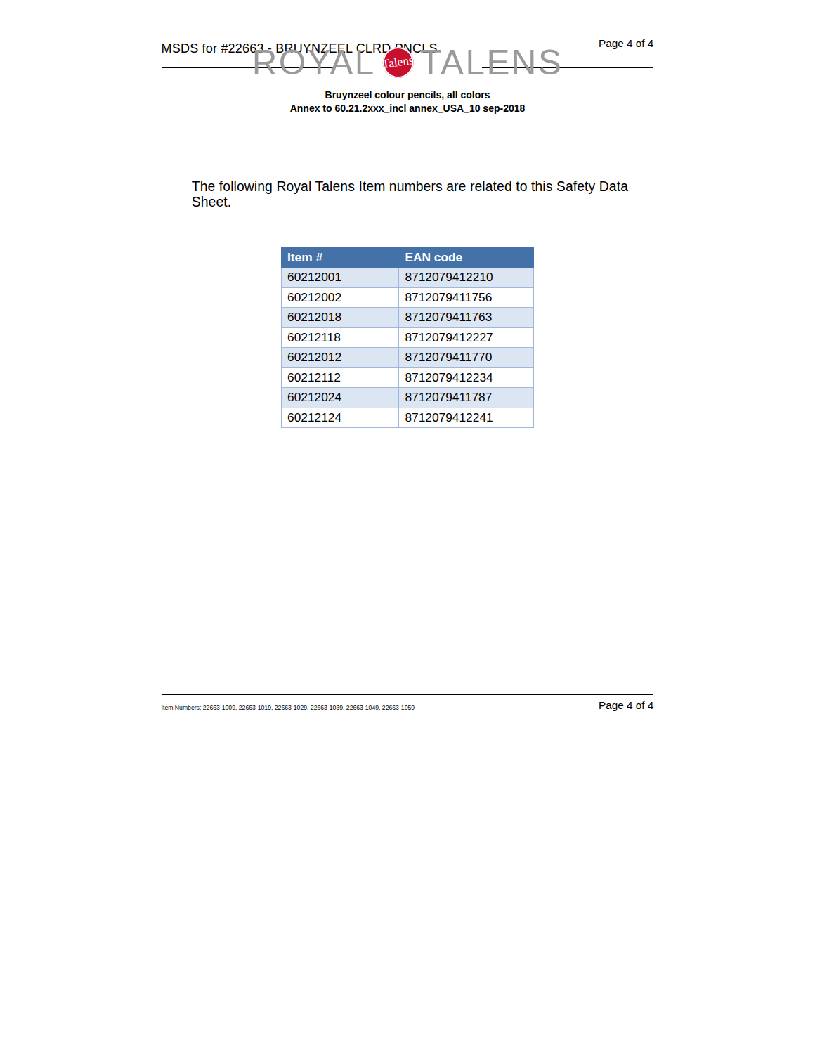MSDS for #22663 - BRUYNZEEL CLRD PNCLS
Page 4 of 4
ROYAL
Talens
TALENS
Bruynzeel colour pencils, all colors
Annex to 60.21.2xxx_incl annex_USA_10 sep-2018
The following Royal Talens Item numbers are related to this Safety Data Sheet.
| Item # | EAN code |
| --- | --- |
| 60212001 | 8712079412210 |
| 60212002 | 8712079411756 |
| 60212018 | 8712079411763 |
| 60212118 | 8712079412227 |
| 60212012 | 8712079411770 |
| 60212112 | 8712079412234 |
| 60212024 | 8712079411787 |
| 60212124 | 8712079412241 |
Item Numbers: 22663-1009, 22663-1019, 22663-1029, 22663-1039, 22663-1049, 22663-1059
Page 4 of 4